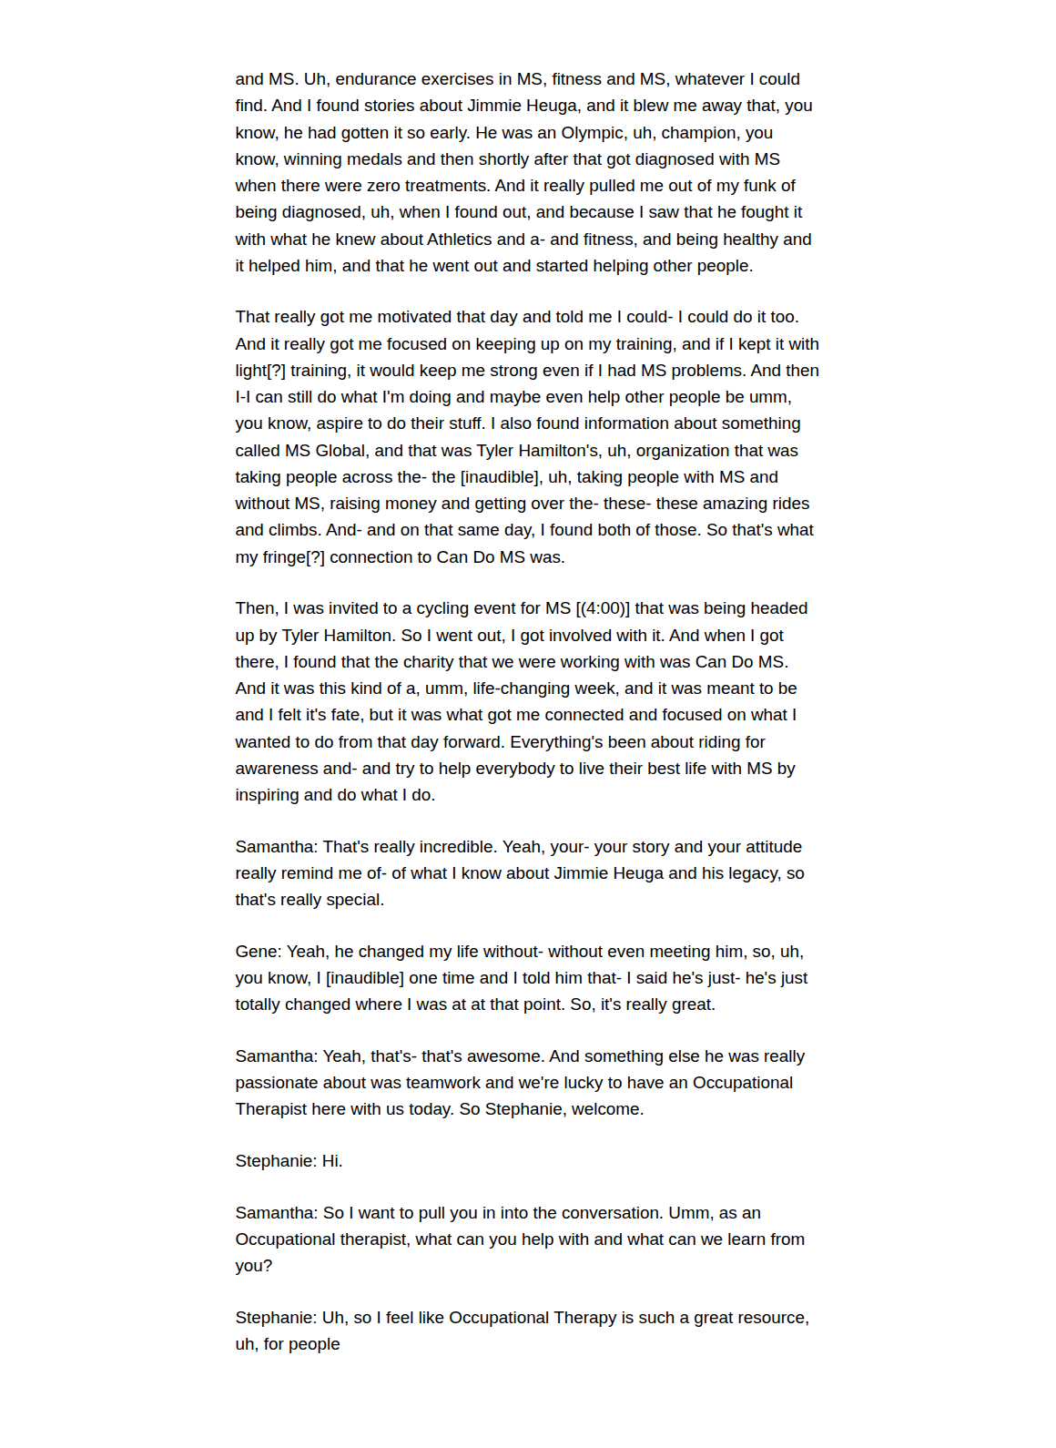and MS. Uh, endurance exercises in MS, fitness and MS, whatever I could find. And I found stories about Jimmie Heuga, and it blew me away that, you know, he had gotten it so early. He was an Olympic, uh, champion, you know, winning medals and then shortly after that got diagnosed with MS when there were zero treatments. And it really pulled me out of my funk of being diagnosed, uh, when I found out, and because I saw that he fought it with what he knew about Athletics and a- and fitness, and being healthy and it helped him, and that he went out and started helping other people.
That really got me motivated that day and told me I could- I could do it too. And it really got me focused on keeping up on my training, and if I kept it with light[?] training, it would keep me strong even if I had MS problems. And then I-I can still do what I'm doing and maybe even help other people be umm, you know, aspire to do their stuff. I also found information about something called MS Global, and that was Tyler Hamilton's, uh, organization that was taking people across the- the [inaudible], uh, taking people with MS and without MS, raising money and getting over the- these- these amazing rides and climbs. And- and on that same day, I found both of those. So that's what my fringe[?] connection to Can Do MS was.
Then, I was invited to a cycling event for MS [(4:00)] that was being headed up by Tyler Hamilton. So I went out, I got involved with it. And when I got there, I found that the charity that we were working with was Can Do MS. And it was this kind of a, umm, life-changing week, and it was meant to be and I felt it's fate, but it was what got me connected and focused on what I wanted to do from that day forward. Everything's been about riding for awareness and- and try to help everybody to live their best life with MS by inspiring and do what I do.
Samantha: That's really incredible. Yeah, your- your story and your attitude really remind me of- of what I know about Jimmie Heuga and his legacy, so that's really special.
Gene: Yeah, he changed my life without- without even meeting him, so, uh, you know, I [inaudible] one time and I told him that- I said he's just- he's just totally changed where I was at at that point. So, it's really great.
Samantha: Yeah, that's- that's awesome. And something else he was really passionate about was teamwork and we're lucky to have an Occupational Therapist here with us today. So Stephanie, welcome.
Stephanie: Hi.
Samantha: So I want to pull you in into the conversation. Umm, as an Occupational therapist, what can you help with and what can we learn from you?
Stephanie: Uh, so I feel like Occupational Therapy is such a great resource, uh, for people